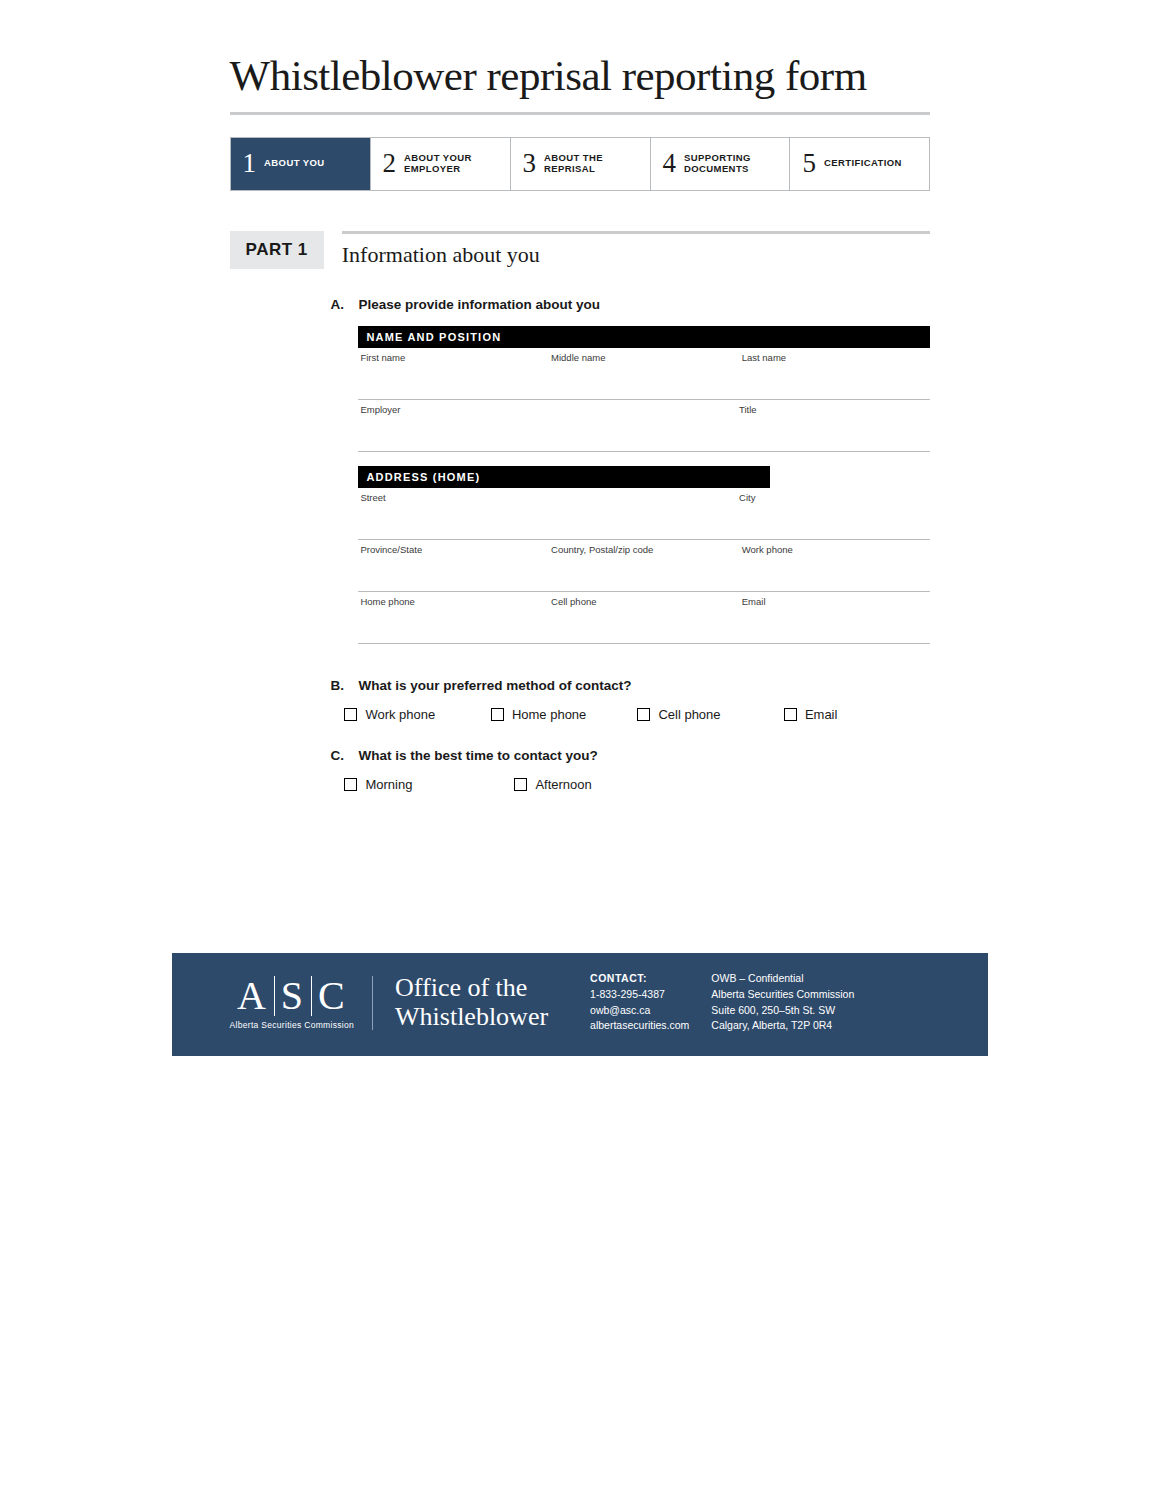Whistleblower reprisal reporting form
1 About you
2 About your
employer
3 About the
reprisal
4 Supporting
documents
5 Certification
PART 1
Information about you
A.
Please provide information about you
NAME AND POSITION
First name
Middle name
Last name
Employer
Title
ADDRESS (HOME)
Street
City
Province/State
Country, Postal/zip code
Work phone
Home phone
Cell phone
Email
B.
What is your preferred method of contact?
Work phone
Home phone
Cell phone
Email
C.
What is the best time to contact you?
Morning
Afternoon
ASC
Alberta Securities Commission
Office of the
Whistleblower
CONTACT:
1-833-295-4387
owb@asc.ca
albertasecurities.com
OWB – Confidential
Alberta Securities Commission
Suite 600, 250–5th St. SW
Calgary, Alberta, T2P 0R4